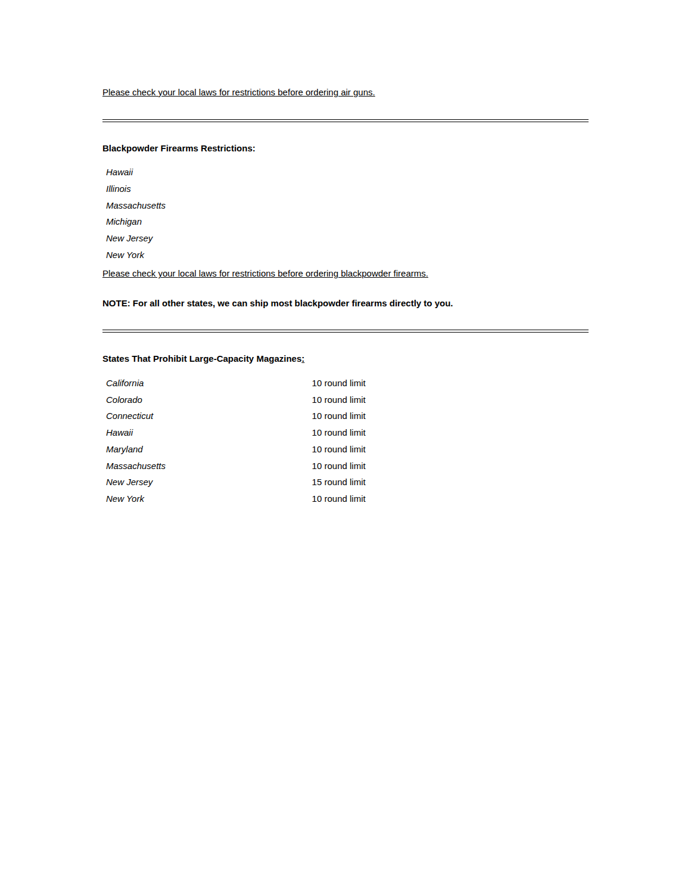Please check your local laws for restrictions before ordering air guns.
Blackpowder Firearms Restrictions:
Hawaii
Illinois
Massachusetts
Michigan
New Jersey
New York
Please check your local laws for restrictions before ordering blackpowder firearms.
NOTE: For all other states, we can ship most blackpowder firearms directly to you.
States That Prohibit Large-Capacity Magazines:
| California | 10 round limit |
| Colorado | 10 round limit |
| Connecticut | 10 round limit |
| Hawaii | 10 round limit |
| Maryland | 10 round limit |
| Massachusetts | 10 round limit |
| New Jersey | 15 round limit |
| New York | 10 round limit |